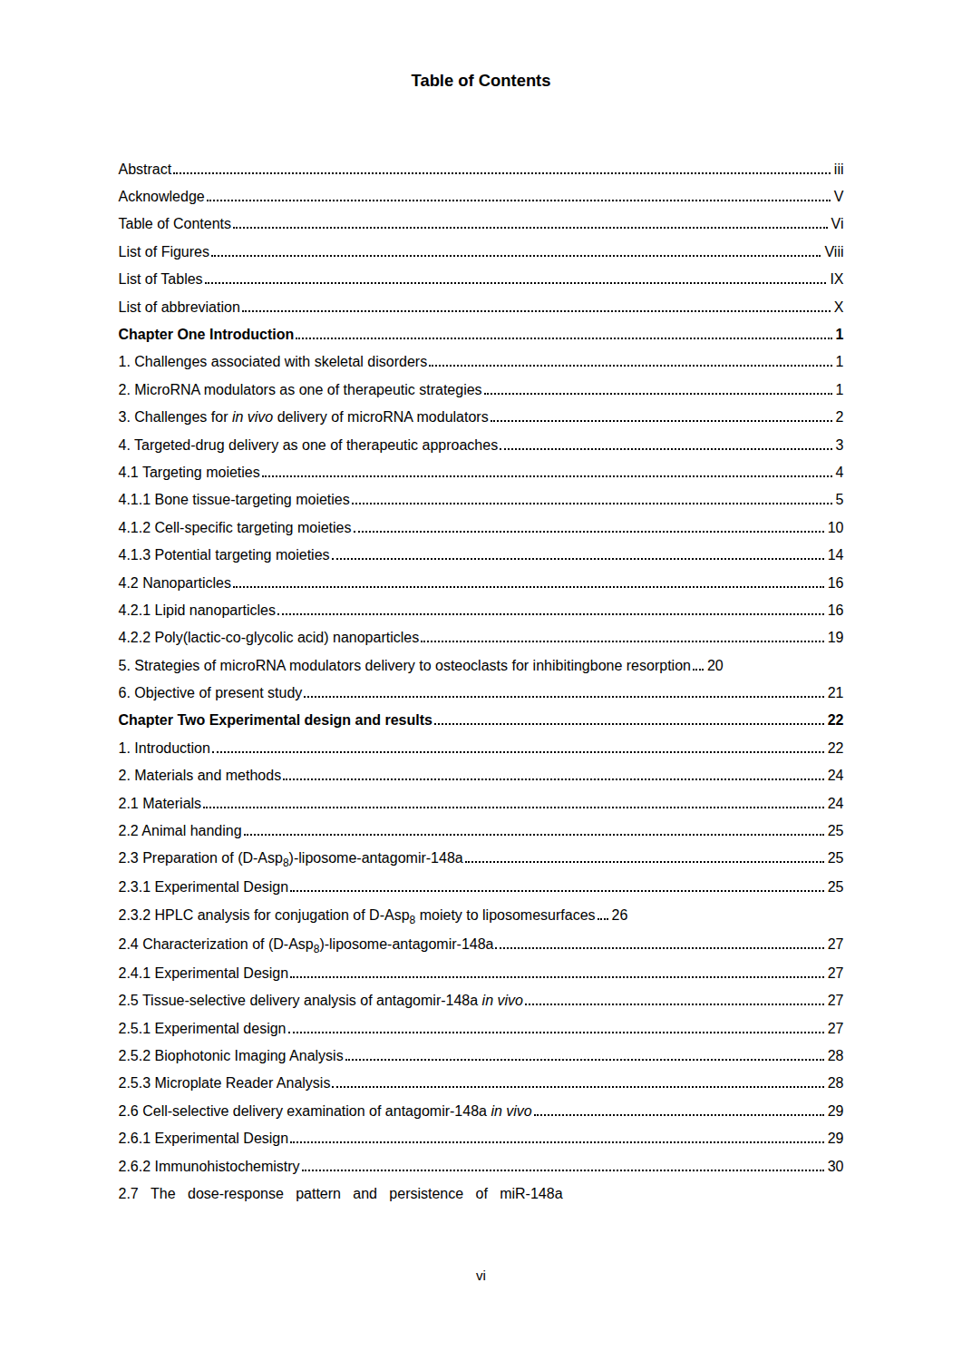Table of Contents
Abstract iii
Acknowledge V
Table of Contents Vi
List of Figures Viii
List of Tables IX
List of abbreviation X
Chapter One Introduction 1
1. Challenges associated with skeletal disorders 1
2. MicroRNA modulators as one of therapeutic strategies 1
3. Challenges for in vivo delivery of microRNA modulators 2
4. Targeted-drug delivery as one of therapeutic approaches 3
4.1 Targeting moieties 4
4.1.1 Bone tissue-targeting moieties 5
4.1.2 Cell-specific targeting moieties 10
4.1.3 Potential targeting moieties 14
4.2 Nanoparticles 16
4.2.1 Lipid nanoparticles 16
4.2.2 Poly(lactic-co-glycolic acid) nanoparticles 19
5. Strategies of microRNA modulators delivery to osteoclasts for inhibiting bone resorption 20
6. Objective of present study 21
Chapter Two Experimental design and results 22
1. Introduction 22
2. Materials and methods 24
2.1 Materials 24
2.2 Animal handing 25
2.3 Preparation of (D-Asp8)-liposome-antagomir-148a 25
2.3.1 Experimental Design 25
2.3.2 HPLC analysis for conjugation of D-Asp8 moiety to liposome surfaces 26
2.4 Characterization of (D-Asp8)-liposome-antagomir-148a 27
2.4.1 Experimental Design 27
2.5 Tissue-selective delivery analysis of antagomir-148a in vivo 27
2.5.1 Experimental design 27
2.5.2 Biophotonic Imaging Analysis 28
2.5.3 Microplate Reader Analysis 28
2.6 Cell-selective delivery examination of antagomir-148a in vivo 29
2.6.1 Experimental Design 29
2.6.2 Immunohistochemistry 30
2.7 The dose-response pattern and persistence of miR-148a
vi